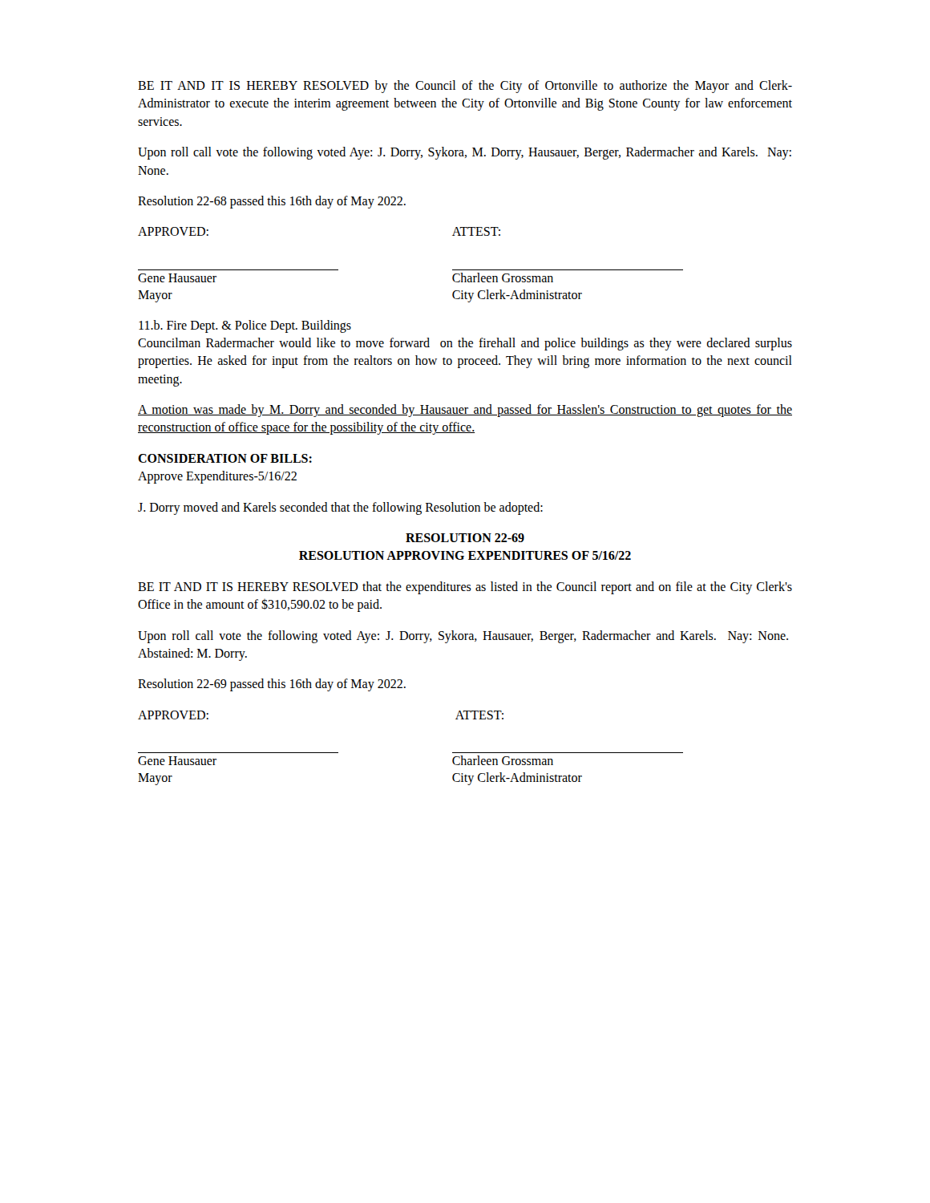BE IT AND IT IS HEREBY RESOLVED by the Council of the City of Ortonville to authorize the Mayor and Clerk-Administrator to execute the interim agreement between the City of Ortonville and Big Stone County for law enforcement services.
Upon roll call vote the following voted Aye: J. Dorry, Sykora, M. Dorry, Hausauer, Berger, Radermacher and Karels. Nay: None.
Resolution 22-68 passed this 16th day of May 2022.
| APPROVED: | ATTEST: |
| Gene Hausauer Mayor | Charleen Grossman City Clerk-Administrator |
11.b. Fire Dept. & Police Dept. Buildings
Councilman Radermacher would like to move forward on the firehall and police buildings as they were declared surplus properties. He asked for input from the realtors on how to proceed. They will bring more information to the next council meeting.
A motion was made by M. Dorry and seconded by Hausauer and passed for Hasslen's Construction to get quotes for the reconstruction of office space for the possibility of the city office.
CONSIDERATION OF BILLS:
Approve Expenditures-5/16/22
J. Dorry moved and Karels seconded that the following Resolution be adopted:
RESOLUTION 22-69
RESOLUTION APPROVING EXPENDITURES OF 5/16/22
BE IT AND IT IS HEREBY RESOLVED that the expenditures as listed in the Council report and on file at the City Clerk's Office in the amount of $310,590.02 to be paid.
Upon roll call vote the following voted Aye: J. Dorry, Sykora, Hausauer, Berger, Radermacher and Karels. Nay: None. Abstained: M. Dorry.
Resolution 22-69 passed this 16th day of May 2022.
| APPROVED: | ATTEST: |
| Gene Hausauer Mayor | Charleen Grossman City Clerk-Administrator |